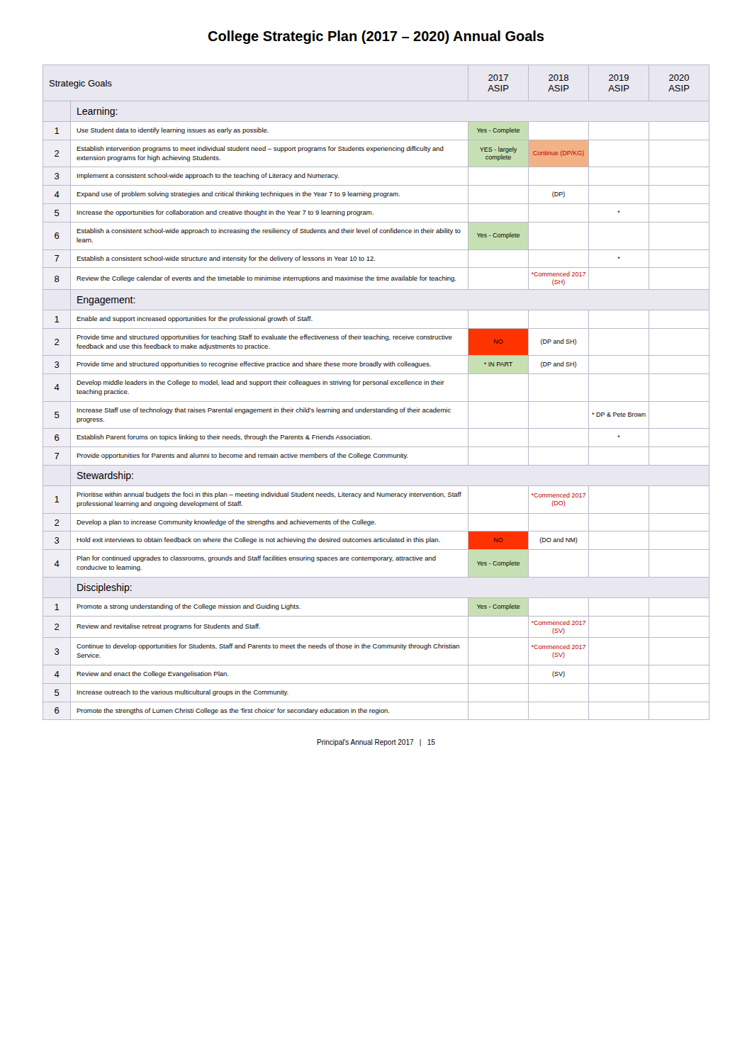College Strategic Plan (2017 – 2020) Annual Goals
| Strategic Goals | 2017 ASIP | 2018 ASIP | 2019 ASIP | 2020 ASIP |
| --- | --- | --- | --- | --- |
| | Learning: |
| 1 | Use Student data to identify learning issues as early as possible. | Yes - Complete | | | |
| 2 | Establish intervention programs to meet individual student need – support programs for Students experiencing difficulty and extension programs for high achieving Students. | YES - largely complete | Continue (DP/KG) | | |
| 3 | Implement a consistent school-wide approach to the teaching of Literacy and Numeracy. | | | | |
| 4 | Expand use of problem solving strategies and critical thinking techniques in the Year 7 to 9 learning program. | | (DP) | | |
| 5 | Increase the opportunities for collaboration and creative thought in the Year 7 to 9 learning program. | | | * | |
| 6 | Establish a consistent school-wide approach to increasing the resiliency of Students and their level of confidence in their ability to learn. | Yes - Complete | | | |
| 7 | Establish a consistent school-wide structure and intensity for the delivery of lessons in Year 10 to 12. | | | * | |
| 8 | Review the College calendar of events and the timetable to minimise interruptions and maximise the time available for teaching. | | *Commenced 2017 (SH) | | |
| | Engagement: |
| 1 | Enable and support increased opportunities for the professional growth of Staff. | | | | |
| 2 | Provide time and structured opportunities for teaching Staff to evaluate the effectiveness of their teaching, receive constructive feedback and use this feedback to make adjustments to practice. | NO | (DP and SH) | | |
| 3 | Provide time and structured opportunities to recognise effective practice and share these more broadly with colleagues. | * IN PART | (DP and SH) | | |
| 4 | Develop middle leaders in the College to model, lead and support their colleagues in striving for personal excellence in their teaching practice. | | | | |
| 5 | Increase Staff use of technology that raises Parental engagement in their child's learning and understanding of their academic progress. | | | * DP & Pete Brown | |
| 6 | Establish Parent forums on topics linking to their needs, through the Parents & Friends Association. | | | * | |
| 7 | Provide opportunities for Parents and alumni to become and remain active members of the College Community. | | | | |
| | Stewardship: |
| 1 | Prioritise within annual budgets the foci in this plan – meeting individual Student needs, Literacy and Numeracy intervention, Staff professional learning and ongoing development of Staff. | | *Commenced 2017 (DO) | | |
| 2 | Develop a plan to increase Community knowledge of the strengths and achievements of the College. | | | | |
| 3 | Hold exit interviews to obtain feedback on where the College is not achieving the desired outcomes articulated in this plan. | NO | (DO and NM) | | |
| 4 | Plan for continued upgrades to classrooms, grounds and Staff facilities ensuring spaces are contemporary, attractive and conducive to learning. | Yes - Complete | | | |
| | Discipleship: |
| 1 | Promote a strong understanding of the College mission and Guiding Lights. | Yes - Complete | | | |
| 2 | Review and revitalise retreat programs for Students and Staff. | | *Commenced 2017 (SV) | | |
| 3 | Continue to develop opportunities for Students, Staff and Parents to meet the needs of those in the Community through Christian Service. | | *Commenced 2017 (SV) | | |
| 4 | Review and enact the College Evangelisation Plan. | | (SV) | | |
| 5 | Increase outreach to the various multicultural groups in the Community. | | | | |
| 6 | Promote the strengths of Lumen Christi College as the 'first choice' for secondary education in the region. | | | | |
Principal's Annual Report 2017 | 15